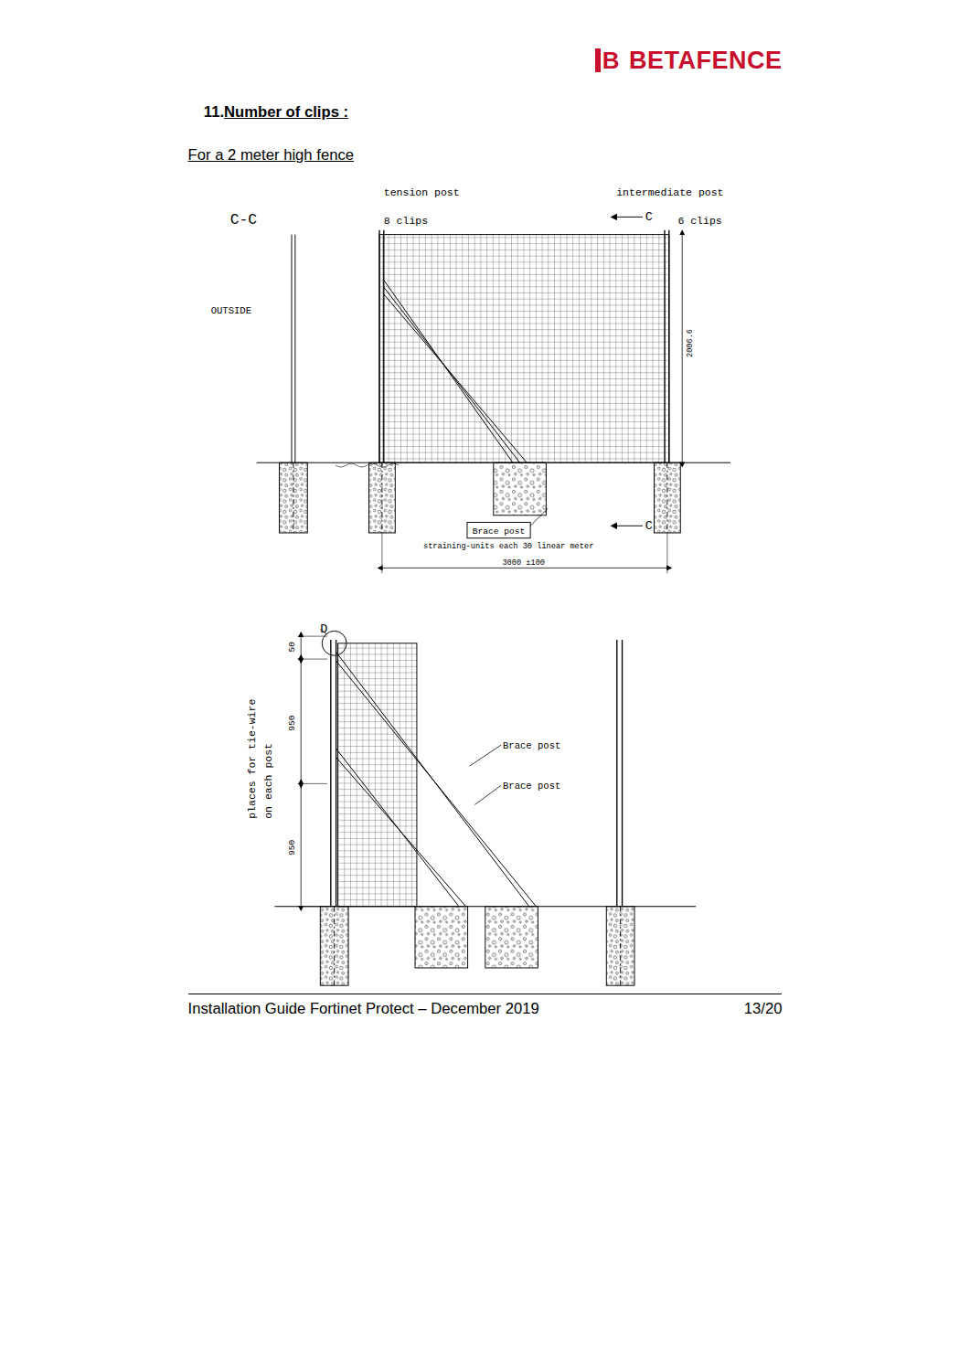B BETAFENCE
11.Number of clips :
For a 2 meter high fence
tension post intermediate post C-C 8 clips 6 clips C OUTSIDE Brace post straining-units each 30 linear meter C 2006.6 3000 ±100
D places for tie-wire on each post 50 950 950 Brace post Brace post
Installation Guide Fortinet Protect – December 2019 13/20